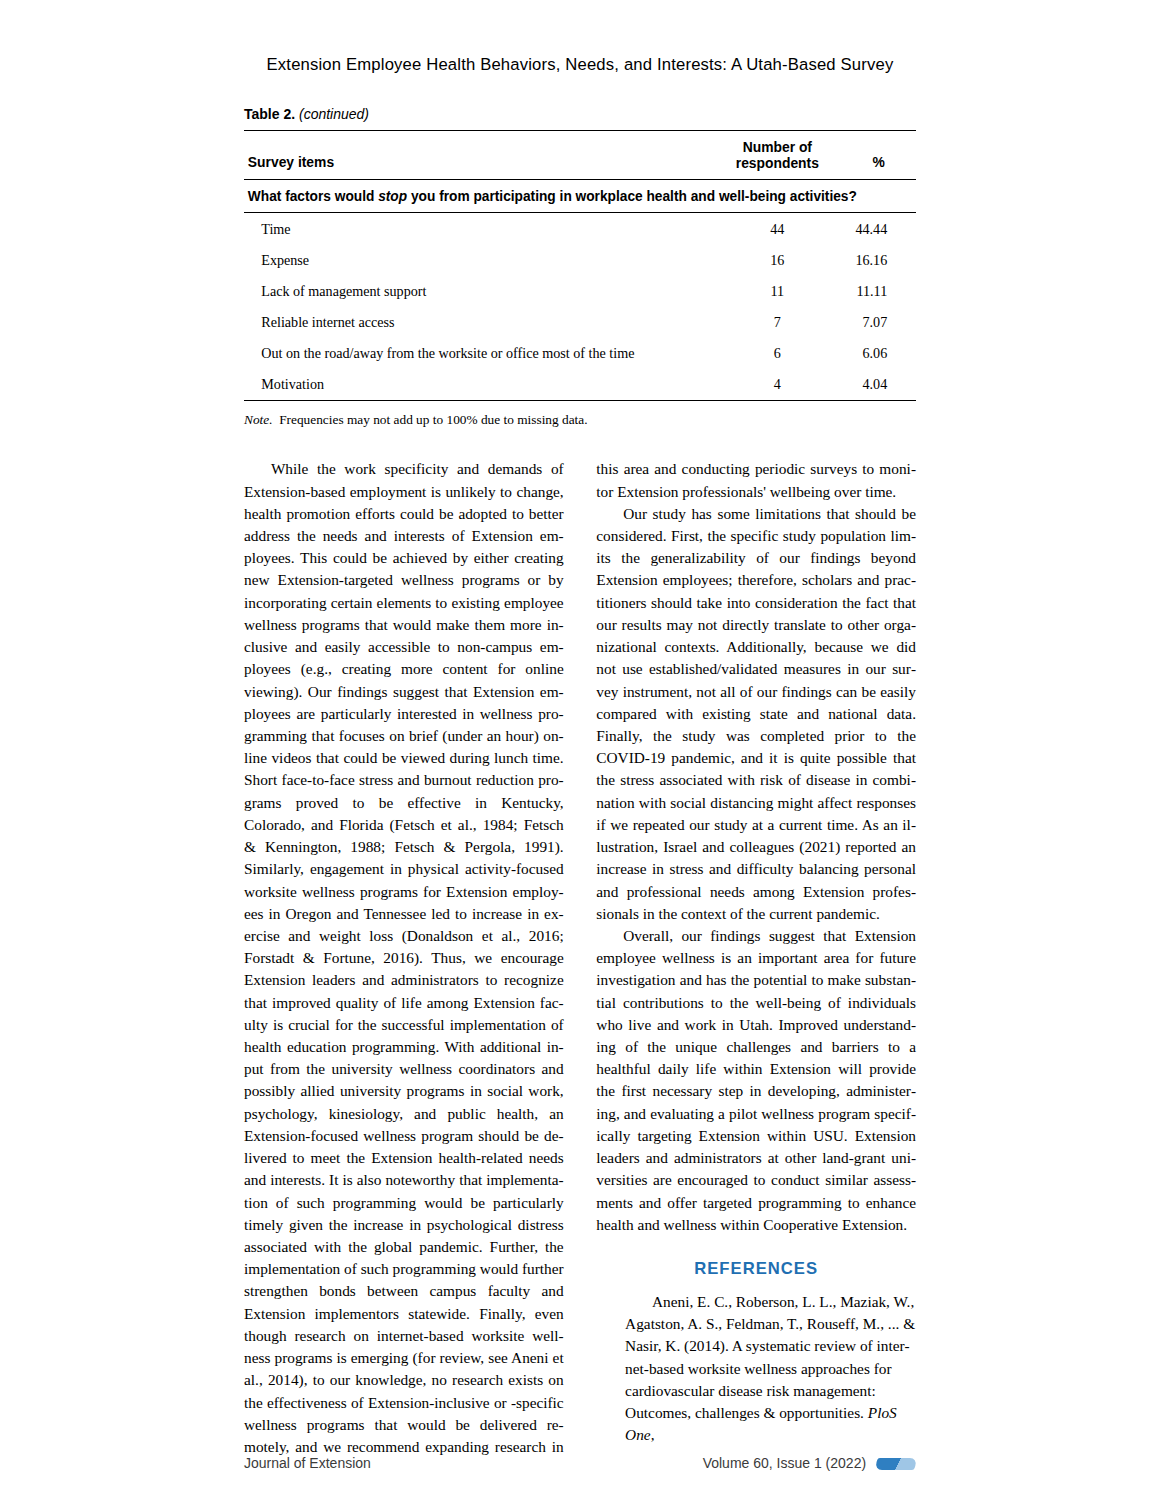Extension Employee Health Behaviors, Needs, and Interests: A Utah-Based Survey
Table 2. (continued)
| Survey items | Number of respondents | % |
| --- | --- | --- |
| What factors would stop you from participating in workplace health and well-being activities? |
| Time | 44 | 44.44 |
| Expense | 16 | 16.16 |
| Lack of management support | 11 | 11.11 |
| Reliable internet access | 7 | 7.07 |
| Out on the road/away from the worksite or office most of the time | 6 | 6.06 |
| Motivation | 4 | 4.04 |
Note. Frequencies may not add up to 100% due to missing data.
While the work specificity and demands of Extension-based employment is unlikely to change, health promotion efforts could be adopted to better address the needs and interests of Extension employees. This could be achieved by either creating new Extension-targeted wellness programs or by incorporating certain elements to existing employee wellness programs that would make them more inclusive and easily accessible to non-campus employees (e.g., creating more content for online viewing). Our findings suggest that Extension employees are particularly interested in wellness programming that focuses on brief (under an hour) online videos that could be viewed during lunch time. Short face-to-face stress and burnout reduction programs proved to be effective in Kentucky, Colorado, and Florida (Fetsch et al., 1984; Fetsch & Kennington, 1988; Fetsch & Pergola, 1991). Similarly, engagement in physical activity-focused worksite wellness programs for Extension employees in Oregon and Tennessee led to increase in exercise and weight loss (Donaldson et al., 2016; Forstadt & Fortune, 2016). Thus, we encourage Extension leaders and administrators to recognize that improved quality of life among Extension faculty is crucial for the successful implementation of health education programming. With additional input from the university wellness coordinators and possibly allied university programs in social work, psychology, kinesiology, and public health, an Extension-focused wellness program should be delivered to meet the Extension health-related needs and interests. It is also noteworthy that implementation of such programming would be particularly timely given the increase in psychological distress associated with the global pandemic. Further, the implementation of such programming would further strengthen bonds between campus faculty and Extension implementors statewide. Finally, even though research on internet-based worksite wellness programs is emerging (for review, see Aneni et al., 2014), to our knowledge, no research exists on the effectiveness of Extension-inclusive or -specific wellness programs that would be delivered remotely, and we recommend expanding research in this area and conducting periodic surveys to monitor Extension professionals' wellbeing over time.
Our study has some limitations that should be considered. First, the specific study population limits the generalizability of our findings beyond Extension employees; therefore, scholars and practitioners should take into consideration the fact that our results may not directly translate to other organizational contexts. Additionally, because we did not use established/validated measures in our survey instrument, not all of our findings can be easily compared with existing state and national data. Finally, the study was completed prior to the COVID-19 pandemic, and it is quite possible that the stress associated with risk of disease in combination with social distancing might affect responses if we repeated our study at a current time. As an illustration, Israel and colleagues (2021) reported an increase in stress and difficulty balancing personal and professional needs among Extension professionals in the context of the current pandemic.
Overall, our findings suggest that Extension employee wellness is an important area for future investigation and has the potential to make substantial contributions to the well-being of individuals who live and work in Utah. Improved understanding of the unique challenges and barriers to a healthful daily life within Extension will provide the first necessary step in developing, administering, and evaluating a pilot wellness program specifically targeting Extension within USU. Extension leaders and administrators at other land-grant universities are encouraged to conduct similar assessments and offer targeted programming to enhance health and wellness within Cooperative Extension.
REFERENCES
Aneni, E. C., Roberson, L. L., Maziak, W., Agatston, A. S., Feldman, T., Rouseff, M., ... & Nasir, K. (2014). A systematic review of internet-based worksite wellness approaches for cardiovascular disease risk management: Outcomes, challenges & opportunities. PloS One,
Journal of Extension
Volume 60, Issue 1 (2022)